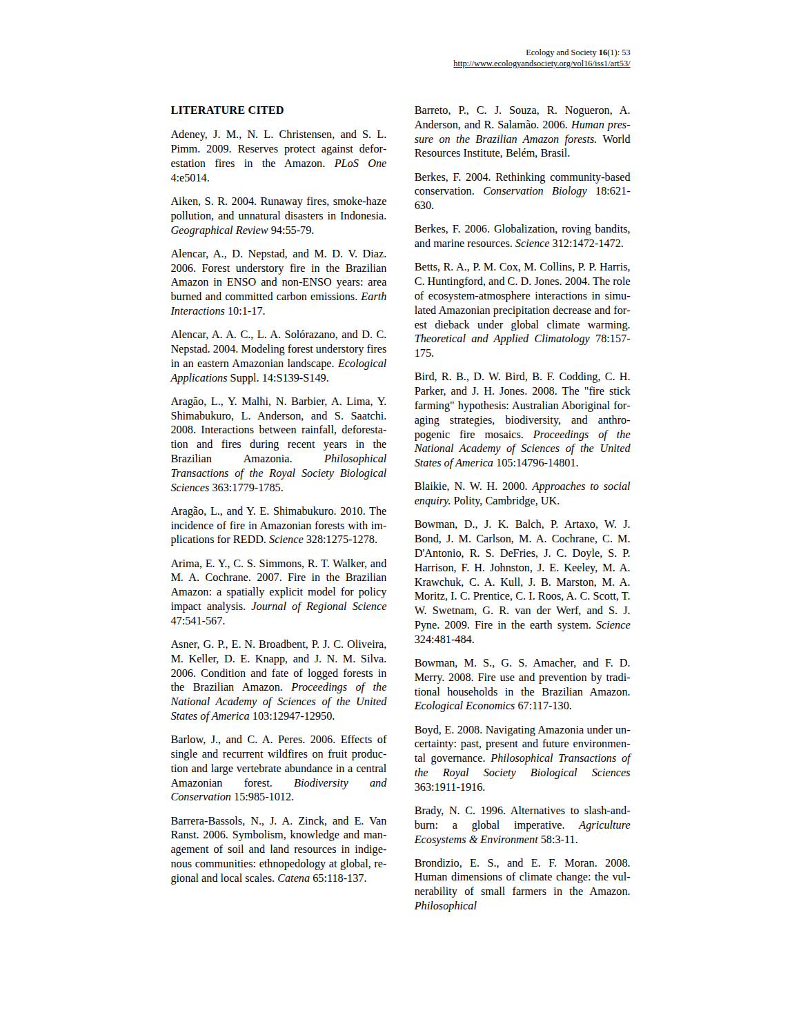Ecology and Society 16(1): 53
http://www.ecologyandsociety.org/vol16/iss1/art53/
LITERATURE CITED
Adeney, J. M., N. L. Christensen, and S. L. Pimm. 2009. Reserves protect against deforestation fires in the Amazon. PLoS One 4:e5014.
Aiken, S. R. 2004. Runaway fires, smoke-haze pollution, and unnatural disasters in Indonesia. Geographical Review 94:55-79.
Alencar, A., D. Nepstad, and M. D. V. Diaz. 2006. Forest understory fire in the Brazilian Amazon in ENSO and non-ENSO years: area burned and committed carbon emissions. Earth Interactions 10:1-17.
Alencar, A. A. C., L. A. Solórazano, and D. C. Nepstad. 2004. Modeling forest understory fires in an eastern Amazonian landscape. Ecological Applications Suppl. 14:S139-S149.
Aragão, L., Y. Malhi, N. Barbier, A. Lima, Y. Shimabukuro, L. Anderson, and S. Saatchi. 2008. Interactions between rainfall, deforestation and fires during recent years in the Brazilian Amazonia. Philosophical Transactions of the Royal Society Biological Sciences 363:1779-1785.
Aragão, L., and Y. E. Shimabukuro. 2010. The incidence of fire in Amazonian forests with implications for REDD. Science 328:1275-1278.
Arima, E. Y., C. S. Simmons, R. T. Walker, and M. A. Cochrane. 2007. Fire in the Brazilian Amazon: a spatially explicit model for policy impact analysis. Journal of Regional Science 47:541-567.
Asner, G. P., E. N. Broadbent, P. J. C. Oliveira, M. Keller, D. E. Knapp, and J. N. M. Silva. 2006. Condition and fate of logged forests in the Brazilian Amazon. Proceedings of the National Academy of Sciences of the United States of America 103:12947-12950.
Barlow, J., and C. A. Peres. 2006. Effects of single and recurrent wildfires on fruit production and large vertebrate abundance in a central Amazonian forest. Biodiversity and Conservation 15:985-1012.
Barrera-Bassols, N., J. A. Zinck, and E. Van Ranst. 2006. Symbolism, knowledge and management of soil and land resources in indigenous communities: ethnopedology at global, regional and local scales. Catena 65:118-137.
Barreto, P., C. J. Souza, R. Nogueron, A. Anderson, and R. Salamão. 2006. Human pressure on the Brazilian Amazon forests. World Resources Institute, Belém, Brasil.
Berkes, F. 2004. Rethinking community-based conservation. Conservation Biology 18:621-630.
Berkes, F. 2006. Globalization, roving bandits, and marine resources. Science 312:1472-1472.
Betts, R. A., P. M. Cox, M. Collins, P. P. Harris, C. Huntingford, and C. D. Jones. 2004. The role of ecosystem-atmosphere interactions in simulated Amazonian precipitation decrease and forest dieback under global climate warming. Theoretical and Applied Climatology 78:157-175.
Bird, R. B., D. W. Bird, B. F. Codding, C. H. Parker, and J. H. Jones. 2008. The "fire stick farming" hypothesis: Australian Aboriginal foraging strategies, biodiversity, and anthropogenic fire mosaics. Proceedings of the National Academy of Sciences of the United States of America 105:14796-14801.
Blaikie, N. W. H. 2000. Approaches to social enquiry. Polity, Cambridge, UK.
Bowman, D., J. K. Balch, P. Artaxo, W. J. Bond, J. M. Carlson, M. A. Cochrane, C. M. D'Antonio, R. S. DeFries, J. C. Doyle, S. P. Harrison, F. H. Johnston, J. E. Keeley, M. A. Krawchuk, C. A. Kull, J. B. Marston, M. A. Moritz, I. C. Prentice, C. I. Roos, A. C. Scott, T. W. Swetnam, G. R. van der Werf, and S. J. Pyne. 2009. Fire in the earth system. Science 324:481-484.
Bowman, M. S., G. S. Amacher, and F. D. Merry. 2008. Fire use and prevention by traditional households in the Brazilian Amazon. Ecological Economics 67:117-130.
Boyd, E. 2008. Navigating Amazonia under uncertainty: past, present and future environmental governance. Philosophical Transactions of the Royal Society Biological Sciences 363:1911-1916.
Brady, N. C. 1996. Alternatives to slash-and-burn: a global imperative. Agriculture Ecosystems & Environment 58:3-11.
Brondizio, E. S., and E. F. Moran. 2008. Human dimensions of climate change: the vulnerability of small farmers in the Amazon. Philosophical